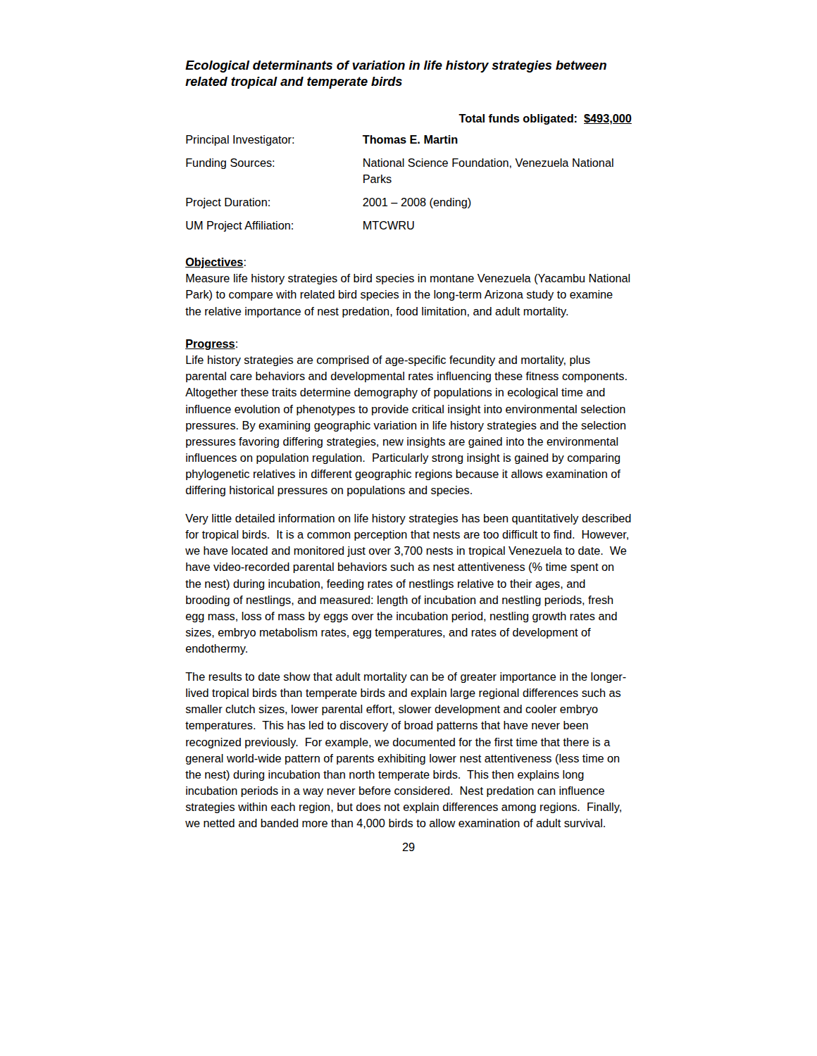Ecological determinants of variation in life history strategies between
related tropical and temperate birds
Total funds obligated: $493,000
| Principal Investigator: | Thomas E. Martin |
| Funding Sources: | National Science Foundation, Venezuela National Parks |
| Project Duration: | 2001 – 2008 (ending) |
| UM Project Affiliation: | MTCWRU |
Objectives:
Measure life history strategies of bird species in montane Venezuela (Yacambu National Park) to compare with related bird species in the long-term Arizona study to examine the relative importance of nest predation, food limitation, and adult mortality.
Progress:
Life history strategies are comprised of age-specific fecundity and mortality, plus parental care behaviors and developmental rates influencing these fitness components. Altogether these traits determine demography of populations in ecological time and influence evolution of phenotypes to provide critical insight into environmental selection pressures. By examining geographic variation in life history strategies and the selection pressures favoring differing strategies, new insights are gained into the environmental influences on population regulation. Particularly strong insight is gained by comparing phylogenetic relatives in different geographic regions because it allows examination of differing historical pressures on populations and species.
Very little detailed information on life history strategies has been quantitatively described for tropical birds. It is a common perception that nests are too difficult to find. However, we have located and monitored just over 3,700 nests in tropical Venezuela to date. We have video-recorded parental behaviors such as nest attentiveness (% time spent on the nest) during incubation, feeding rates of nestlings relative to their ages, and brooding of nestlings, and measured: length of incubation and nestling periods, fresh egg mass, loss of mass by eggs over the incubation period, nestling growth rates and sizes, embryo metabolism rates, egg temperatures, and rates of development of endothermy.
The results to date show that adult mortality can be of greater importance in the longer-lived tropical birds than temperate birds and explain large regional differences such as smaller clutch sizes, lower parental effort, slower development and cooler embryo temperatures. This has led to discovery of broad patterns that have never been recognized previously. For example, we documented for the first time that there is a general world-wide pattern of parents exhibiting lower nest attentiveness (less time on the nest) during incubation than north temperate birds. This then explains long incubation periods in a way never before considered. Nest predation can influence strategies within each region, but does not explain differences among regions. Finally, we netted and banded more than 4,000 birds to allow examination of adult survival.
29